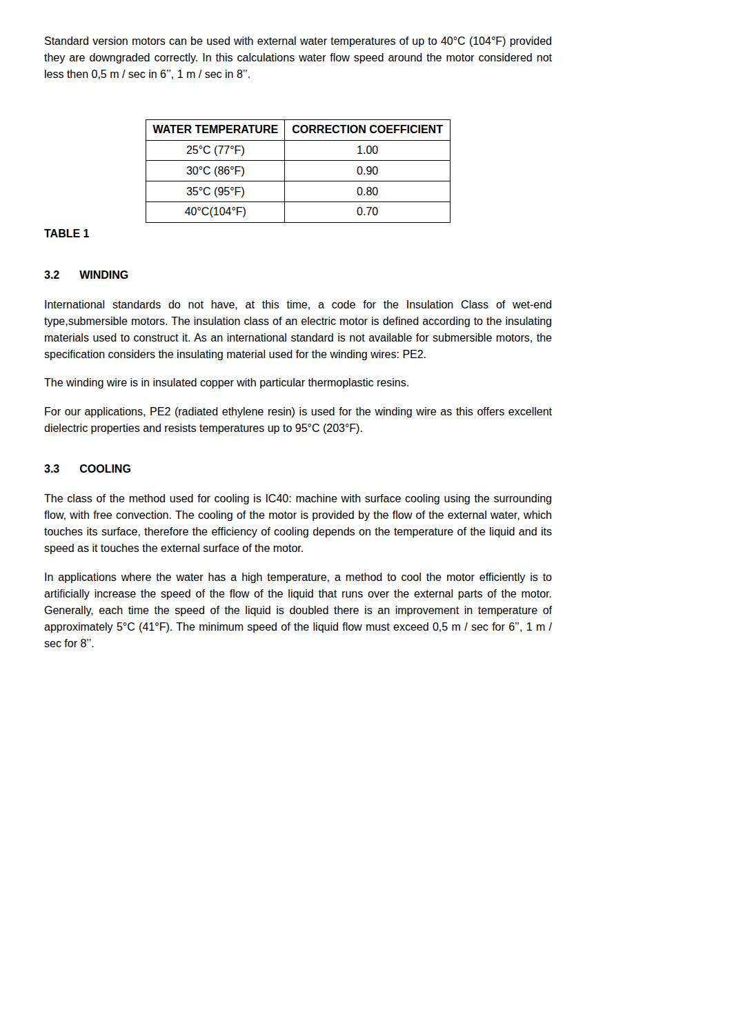Standard version motors can be used with external water temperatures of up to 40°C (104°F) provided they are downgraded correctly. In this calculations water flow speed around the motor considered not less then 0,5 m / sec in 6’’, 1 m / sec in 8’’.
| WATER TEMPERATURE | CORRECTION COEFFICIENT |
| --- | --- |
| 25°C (77°F) | 1.00 |
| 30°C (86°F) | 0.90 |
| 35°C (95°F) | 0.80 |
| 40°C(104°F) | 0.70 |
TABLE 1
3.2 WINDING
International standards do not have, at this time, a code for the Insulation Class of wet-end type,submersible motors. The insulation class of an electric motor is defined according to the insulating materials used to construct it. As an international standard is not available for submersible motors, the specification considers the insulating material used for the winding wires: PE2.
The winding wire is in insulated copper with particular thermoplastic resins.
For our applications, PE2 (radiated ethylene resin) is used for the winding wire as this offers excellent dielectric properties and resists temperatures up to 95°C (203°F).
3.3 COOLING
The class of the method used for cooling is IC40: machine with surface cooling using the surrounding flow, with free convection. The cooling of the motor is provided by the flow of the external water, which touches its surface, therefore the efficiency of cooling depends on the temperature of the liquid and its speed as it touches the external surface of the motor.
In applications where the water has a high temperature, a method to cool the motor efficiently is to artificially increase the speed of the flow of the liquid that runs over the external parts of the motor. Generally, each time the speed of the liquid is doubled there is an improvement in temperature of approximately 5°C (41°F). The minimum speed of the liquid flow must exceed 0,5 m / sec for 6’’, 1 m / sec for 8’’.